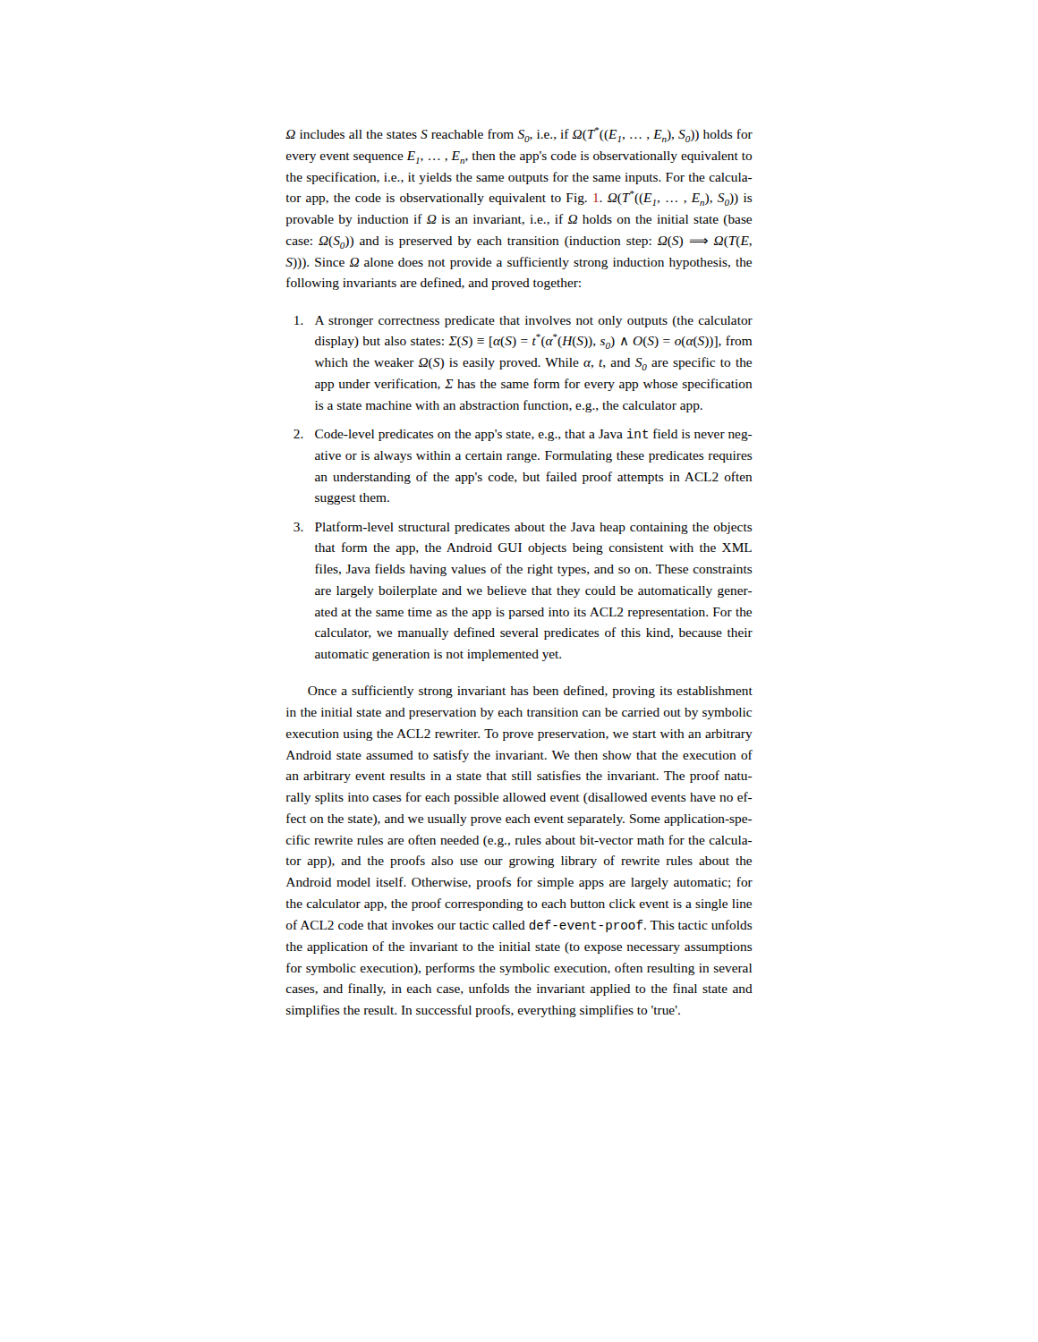Ω includes all the states S reachable from S0, i.e., if Ω(T*((E1, … , En), S0)) holds for every event sequence E1, … , En, then the app's code is observationally equivalent to the specification, i.e., it yields the same outputs for the same inputs. For the calculator app, the code is observationally equivalent to Fig. 1. Ω(T*((E1, … , En), S0)) is provable by induction if Ω is an invariant, i.e., if Ω holds on the initial state (base case: Ω(S0)) and is preserved by each transition (induction step: Ω(S) ⟹ Ω(T(E, S))). Since Ω alone does not provide a sufficiently strong induction hypothesis, the following invariants are defined, and proved together:
A stronger correctness predicate that involves not only outputs (the calculator display) but also states: Σ(S) ≡ [α(S) = t*(α*(H(S)), s0) ∧ O(S) = o(α(S))], from which the weaker Ω(S) is easily proved. While α, t, and S0 are specific to the app under verification, Σ has the same form for every app whose specification is a state machine with an abstraction function, e.g., the calculator app.
Code-level predicates on the app's state, e.g., that a Java int field is never negative or is always within a certain range. Formulating these predicates requires an understanding of the app's code, but failed proof attempts in ACL2 often suggest them.
Platform-level structural predicates about the Java heap containing the objects that form the app, the Android GUI objects being consistent with the XML files, Java fields having values of the right types, and so on. These constraints are largely boilerplate and we believe that they could be automatically generated at the same time as the app is parsed into its ACL2 representation. For the calculator, we manually defined several predicates of this kind, because their automatic generation is not implemented yet.
Once a sufficiently strong invariant has been defined, proving its establishment in the initial state and preservation by each transition can be carried out by symbolic execution using the ACL2 rewriter. To prove preservation, we start with an arbitrary Android state assumed to satisfy the invariant. We then show that the execution of an arbitrary event results in a state that still satisfies the invariant. The proof naturally splits into cases for each possible allowed event (disallowed events have no effect on the state), and we usually prove each event separately. Some application-specific rewrite rules are often needed (e.g., rules about bit-vector math for the calculator app), and the proofs also use our growing library of rewrite rules about the Android model itself. Otherwise, proofs for simple apps are largely automatic; for the calculator app, the proof corresponding to each button click event is a single line of ACL2 code that invokes our tactic called def-event-proof. This tactic unfolds the application of the invariant to the initial state (to expose necessary assumptions for symbolic execution), performs the symbolic execution, often resulting in several cases, and finally, in each case, unfolds the invariant applied to the final state and simplifies the result. In successful proofs, everything simplifies to 'true'.